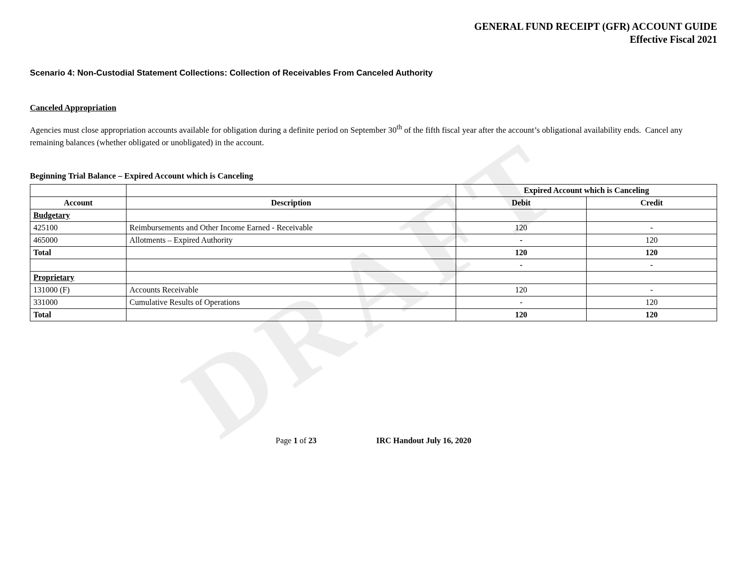DRAFT
GENERAL FUND RECEIPT (GFR) ACCOUNT GUIDE
Effective Fiscal 2021
Scenario 4: Non-Custodial Statement Collections: Collection of Receivables From Canceled Authority
Canceled Appropriation
Agencies must close appropriation accounts available for obligation during a definite period on September 30th of the fifth fiscal year after the account’s obligational availability ends. Cancel any remaining balances (whether obligated or unobligated) in the account.
Beginning Trial Balance – Expired Account which is Canceling
| | | Expired Account which is Canceling |
| --- | --- | --- |
| Account | Description | Debit | Credit |
| Budgetary | | | |
| 425100 | Reimbursements and Other Income Earned - Receivable | 120 | - |
| 465000 | Allotments – Expired Authority | - | 120 |
| Total | | 120 | 120 |
| | | - | - |
| Proprietary | | | |
| 131000 (F) | Accounts Receivable | 120 | - |
| 331000 | Cumulative Results of Operations | - | 120 |
| Total | | 120 | 120 |
Page 1 of 23
IRC Handout July 16, 2020